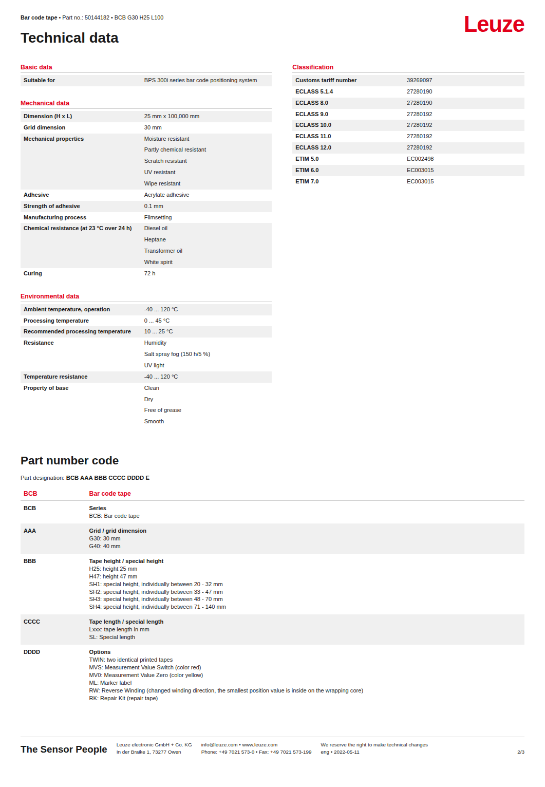Bar code tape • Part no.: 50144182 • BCB G30 H25 L100
Technical data
Leuze
Basic data
| Suitable for | BPS 300i series bar code positioning system |
Mechanical data
| Dimension (H x L) | 25 mm x 100,000 mm |
| Grid dimension | 30 mm |
| Mechanical properties | Moisture resistant |
| Partly chemical resistant |
| Scratch resistant |
| UV resistant |
| Wipe resistant |
| Adhesive | Acrylate adhesive |
| Strength of adhesive | 0.1 mm |
| Manufacturing process | Filmsetting |
| Chemical resistance (at 23 °C over 24 h) | Diesel oil |
| Heptane |
| Transformer oil |
| White spirit |
| Curing | 72 h |
Environmental data
| Ambient temperature, operation | -40 ... 120 °C |
| Processing temperature | 0 ... 45 °C |
| Recommended processing temperature | 10 ... 25 °C |
| Resistance | Humidity |
| Salt spray fog (150 h/5 %) |
| UV light |
| Temperature resistance | -40 ... 120 °C |
| Property of base | Clean |
| Dry |
| Free of grease |
| Smooth |
Classification
| Customs tariff number | 39269097 |
| ECLASS 5.1.4 | 27280190 |
| ECLASS 8.0 | 27280190 |
| ECLASS 9.0 | 27280192 |
| ECLASS 10.0 | 27280192 |
| ECLASS 11.0 | 27280192 |
| ECLASS 12.0 | 27280192 |
| ETIM 5.0 | EC002498 |
| ETIM 6.0 | EC003015 |
| ETIM 7.0 | EC003015 |
Part number code
Part designation: BCB AAA BBB CCCC DDDD E
| BCB | Bar code tape |
| BCB | Series BCB: Bar code tape |
| AAA | Grid / grid dimension G30: 30 mm G40: 40 mm |
| BBB | Tape height / special height H25: height 25 mm H47: height 47 mm SH1: special height, individually between 20 - 32 mm SH2: special height, individually between 33 - 47 mm SH3: special height, individually between 48 - 70 mm SH4: special height, individually between 71 - 140 mm |
| CCCC | Tape length / special length Lxxx: tape length in mm SL: Special length |
| DDDD | Options TWIN: two identical printed tapes MVS: Measurement Value Switch (color red) MV0: Measurement Value Zero (color yellow) ML: Marker label RW: Reverse Winding (changed winding direction, the smallest position value is inside on the wrapping core) RK: Repair Kit (repair tape) |
The Sensor People
Leuze electronic GmbH + Co. KG
In der Braike 1, 73277 Owen
info@leuze.com • www.leuze.com
Phone: +49 7021 573-0 • Fax: +49 7021 573-199
We reserve the right to make technical changes
eng • 2022-05-11
2/3